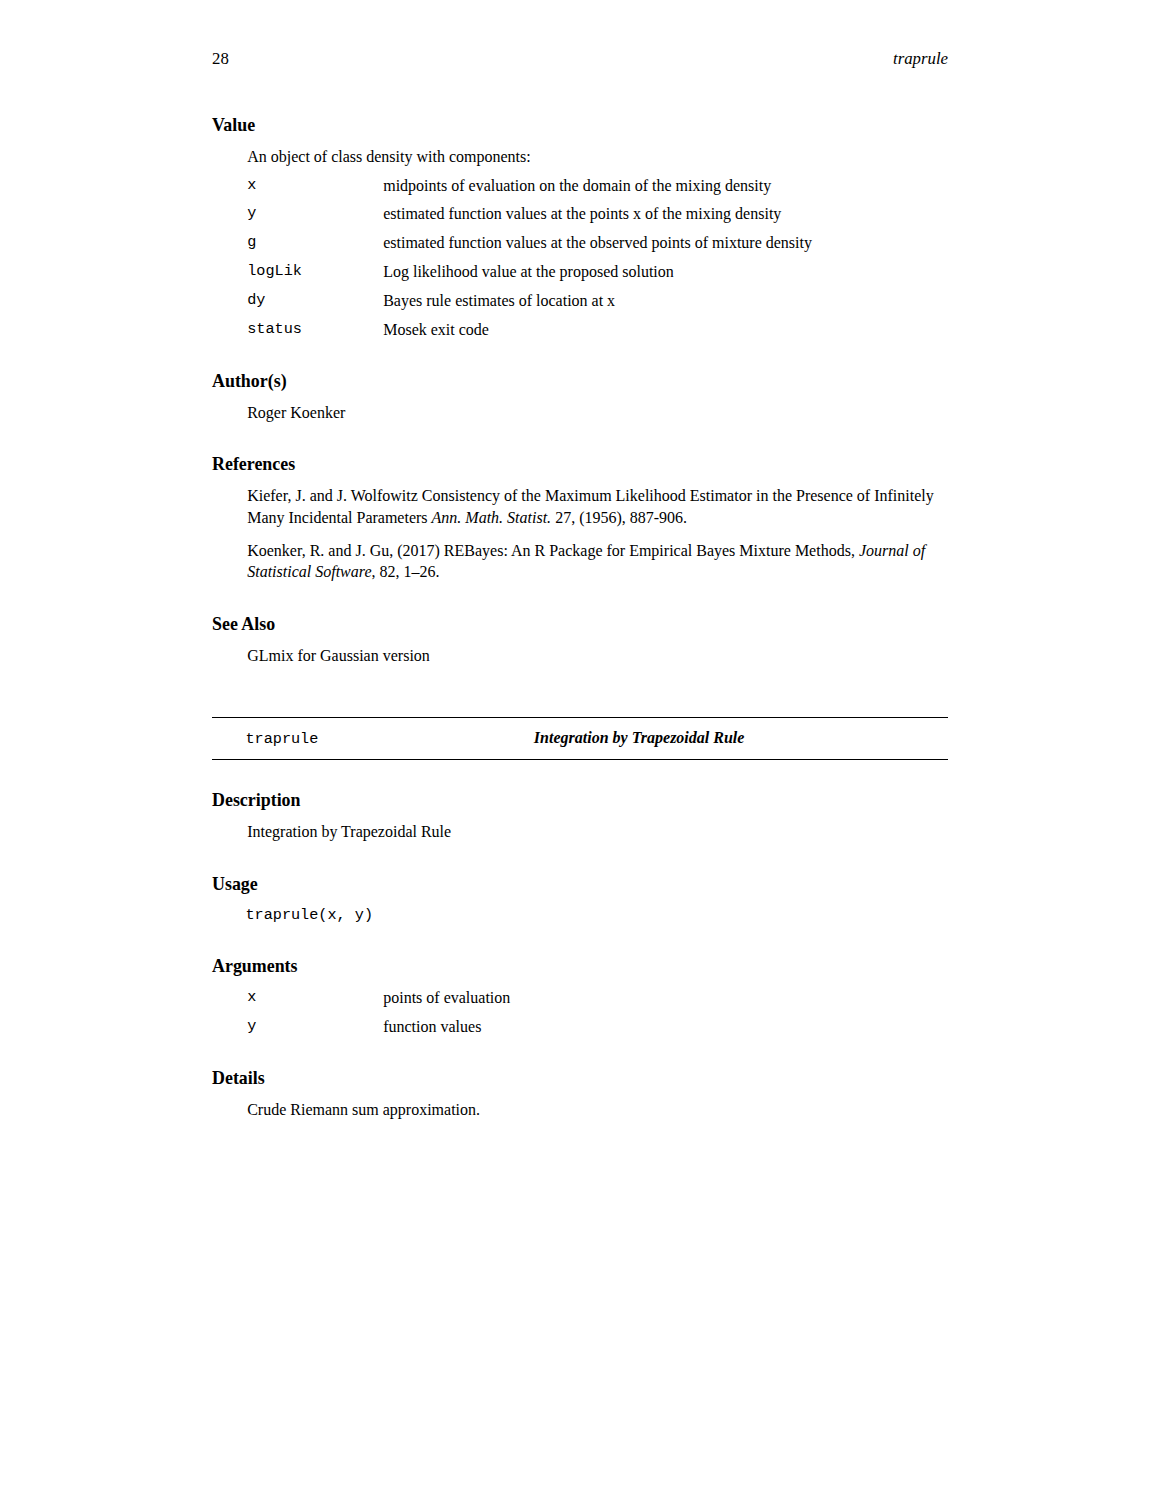28 traprule
Value
An object of class density with components:
x
midpoints of evaluation on the domain of the mixing density
y
estimated function values at the points x of the mixing density
g
estimated function values at the observed points of mixture density
logLik
Log likelihood value at the proposed solution
dy
Bayes rule estimates of location at x
status
Mosek exit code
Author(s)
Roger Koenker
References
Kiefer, J. and J. Wolfowitz Consistency of the Maximum Likelihood Estimator in the Presence of Infinitely Many Incidental Parameters Ann. Math. Statist. 27, (1956), 887-906.
Koenker, R. and J. Gu, (2017) REBayes: An R Package for Empirical Bayes Mixture Methods, Journal of Statistical Software, 82, 1–26.
See Also
GLmix for Gaussian version
traprule Integration by Trapezoidal Rule
Description
Integration by Trapezoidal Rule
Usage
traprule(x, y)
Arguments
x
points of evaluation
y
function values
Details
Crude Riemann sum approximation.